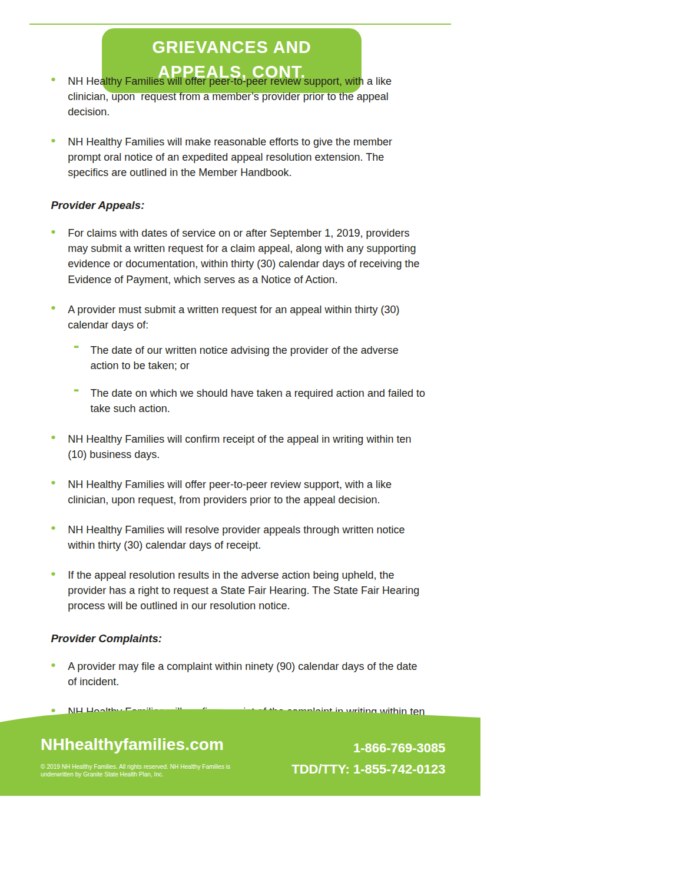GRIEVANCES AND APPEALS, CONT.
NH Healthy Families will offer peer-to-peer review support, with a like clinician, upon request from a member’s provider prior to the appeal decision.
NH Healthy Families will make reasonable efforts to give the member prompt oral notice of an expedited appeal resolution extension. The specifics are outlined in the Member Handbook.
Provider Appeals:
For claims with dates of service on or after September 1, 2019, providers may submit a written request for a claim appeal, along with any supporting evidence or documentation, within thirty (30) calendar days of receiving the Evidence of Payment, which serves as a Notice of Action.
A provider must submit a written request for an appeal within thirty (30) calendar days of:
The date of our written notice advising the provider of the adverse action to be taken; or
The date on which we should have taken a required action and failed to take such action.
NH Healthy Families will confirm receipt of the appeal in writing within ten (10) business days.
NH Healthy Families will offer peer-to-peer review support, with a like clinician, upon request, from providers prior to the appeal decision.
NH Healthy Families will resolve provider appeals through written notice within thirty (30) calendar days of receipt.
If the appeal resolution results in the adverse action being upheld, the provider has a right to request a State Fair Hearing. The State Fair Hearing process will be outlined in our resolution notice.
Provider Complaints:
A provider may file a complaint within ninety (90) calendar days of the date of incident.
NH Healthy Families will confirm receipt of the complaint in writing within ten (10) business days.
NH Healthy Families will resolve all provider complaints through written notice within forty five (45) calendar days of receipt. Clinically urgent complaints are resolved no later than three (3) calendar days after receipt.
NHhealthyfamilies.com
© 2019 NH Healthy Families. All rights reserved. NH Healthy Families is
underwritten by Granite State Health Plan, Inc.
1-866-769-3085
TDD/TTY: 1-855-742-0123